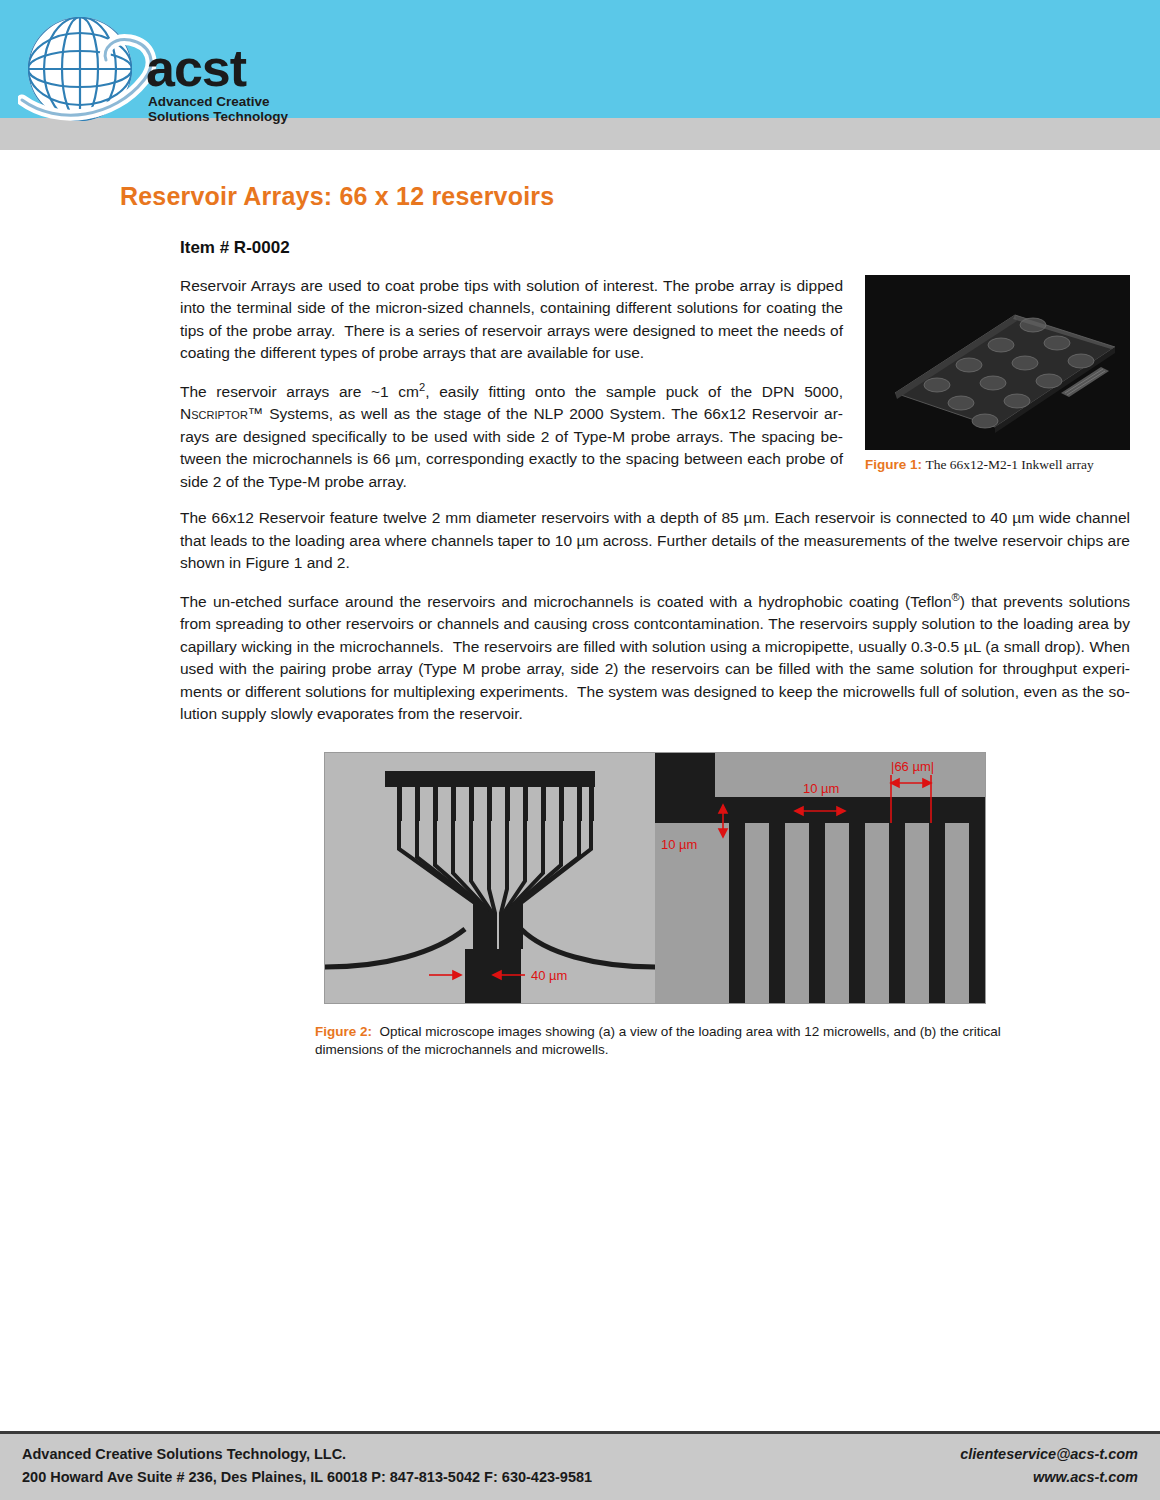acst Advanced Creative Solutions Technology
Reservoir Arrays: 66 x 12 reservoirs
Item # R-0002
Figure 1: The 66x12-M2-1 Inkwell array
Reservoir Arrays are used to coat probe tips with solution of interest. The probe array is dipped into the terminal side of the micron-sized channels, containing different solutions for coating the tips of the probe array. There is a series of reservoir arrays were designed to meet the needs of coating the different types of probe arrays that are available for use.
The reservoir arrays are ~1 cm2, easily fitting onto the sample puck of the DPN 5000, Nscriptor™ Systems, as well as the stage of the NLP 2000 System. The 66x12 Reservoir arrays are designed specifically to be used with side 2 of Type-M probe arrays. The spacing between the microchannels is 66 µm, corresponding exactly to the spacing between each probe of side 2 of the Type-M probe array.
The 66x12 Reservoir feature twelve 2 mm diameter reservoirs with a depth of 85 µm. Each reservoir is connected to 40 µm wide channel that leads to the loading area where channels taper to 10 µm across. Further details of the measurements of the twelve reservoir chips are shown in Figure 1 and 2.
The un-etched surface around the reservoirs and microchannels is coated with a hydrophobic coating (Teflon®) that prevents solutions from spreading to other reservoirs or channels and causing cross contcontamination. The reservoirs supply solution to the loading area by capillary wicking in the microchannels. The reservoirs are filled with solution using a micropipette, usually 0.3-0.5 µL (a small drop). When used with the pairing probe array (Type M probe array, side 2) the reservoirs can be filled with the same solution for throughput experiments or different solutions for multiplexing experiments. The system was designed to keep the microwells full of solution, even as the solution supply slowly evaporates from the reservoir.
40 µm |66 µm| 10 µm 10 µm
Figure 2: Optical microscope images showing (a) a view of the loading area with 12 microwells, and (b) the critical dimensions of the microchannels and microwells.
Advanced Creative Solutions Technology, LLC. clienteservice@acs-t.com
200 Howard Ave Suite # 236, Des Plaines, IL 60018 P: 847-813-5042 F: 630-423-9581 www.acs-t.com